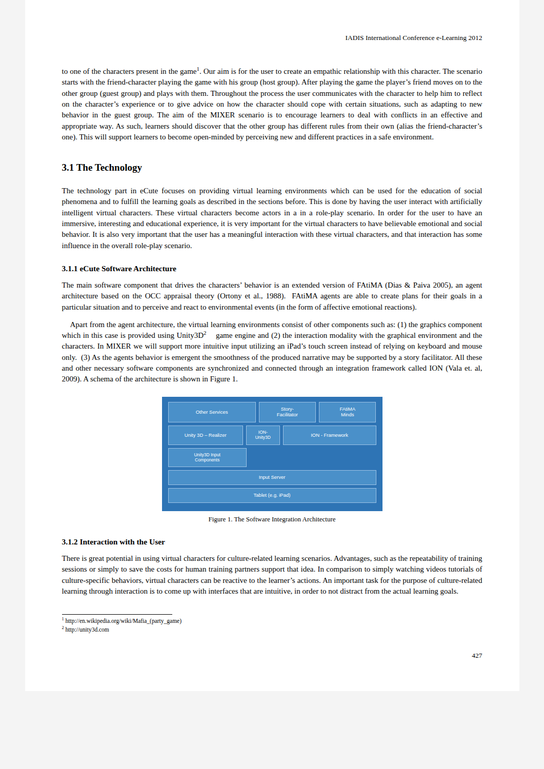IADIS International Conference e-Learning 2012
to one of the characters present in the game1. Our aim is for the user to create an empathic relationship with this character. The scenario starts with the friend-character playing the game with his group (host group). After playing the game the player’s friend moves on to the other group (guest group) and plays with them. Throughout the process the user communicates with the character to help him to reflect on the character’s experience or to give advice on how the character should cope with certain situations, such as adapting to new behavior in the guest group. The aim of the MIXER scenario is to encourage learners to deal with conflicts in an effective and appropriate way. As such, learners should discover that the other group has different rules from their own (alias the friend-character’s one). This will support learners to become open-minded by perceiving new and different practices in a safe environment.
3.1 The Technology
The technology part in eCute focuses on providing virtual learning environments which can be used for the education of social phenomena and to fulfill the learning goals as described in the sections before. This is done by having the user interact with artificially intelligent virtual characters. These virtual characters become actors in a in a role-play scenario. In order for the user to have an immersive, interesting and educational experience, it is very important for the virtual characters to have believable emotional and social behavior. It is also very important that the user has a meaningful interaction with these virtual characters, and that interaction has some influence in the overall role-play scenario.
3.1.1 eCute Software Architecture
The main software component that drives the characters’ behavior is an extended version of FAtiMA (Dias & Paiva 2005), an agent architecture based on the OCC appraisal theory (Ortony et al., 1988). FAtiMA agents are able to create plans for their goals in a particular situation and to perceive and react to environmental events (in the form of affective emotional reactions).
Apart from the agent architecture, the virtual learning environments consist of other components such as: (1) the graphics component which in this case is provided using Unity3D2 game engine and (2) the interaction modality with the graphical environment and the characters. In MIXER we will support more intuitive input utilizing an iPad’s touch screen instead of relying on keyboard and mouse only. (3) As the agents behavior is emergent the smoothness of the produced narrative may be supported by a story facilitator. All these and other necessary software components are synchronized and connected through an integration framework called ION (Vala et. al, 2009). A schema of the architecture is shown in Figure 1.
Other Services
Story-
Facilitator
FAtiMA
Minds
Unity 3D – Realizer
ION-
Unity3D
ION - Framework
Unity3D Input
Components
Input Server
Tablet (e.g. iPad)
Figure 1. The Software Integration Architecture
3.1.2 Interaction with the User
There is great potential in using virtual characters for culture-related learning scenarios. Advantages, such as the repeatability of training sessions or simply to save the costs for human training partners support that idea. In comparison to simply watching videos tutorials of culture-specific behaviors, virtual characters can be reactive to the learner’s actions. An important task for the purpose of culture-related learning through interaction is to come up with interfaces that are intuitive, in order to not distract from the actual learning goals.
1 http://en.wikipedia.org/wiki/Mafia_(party_game)
2 http://unity3d.com
427